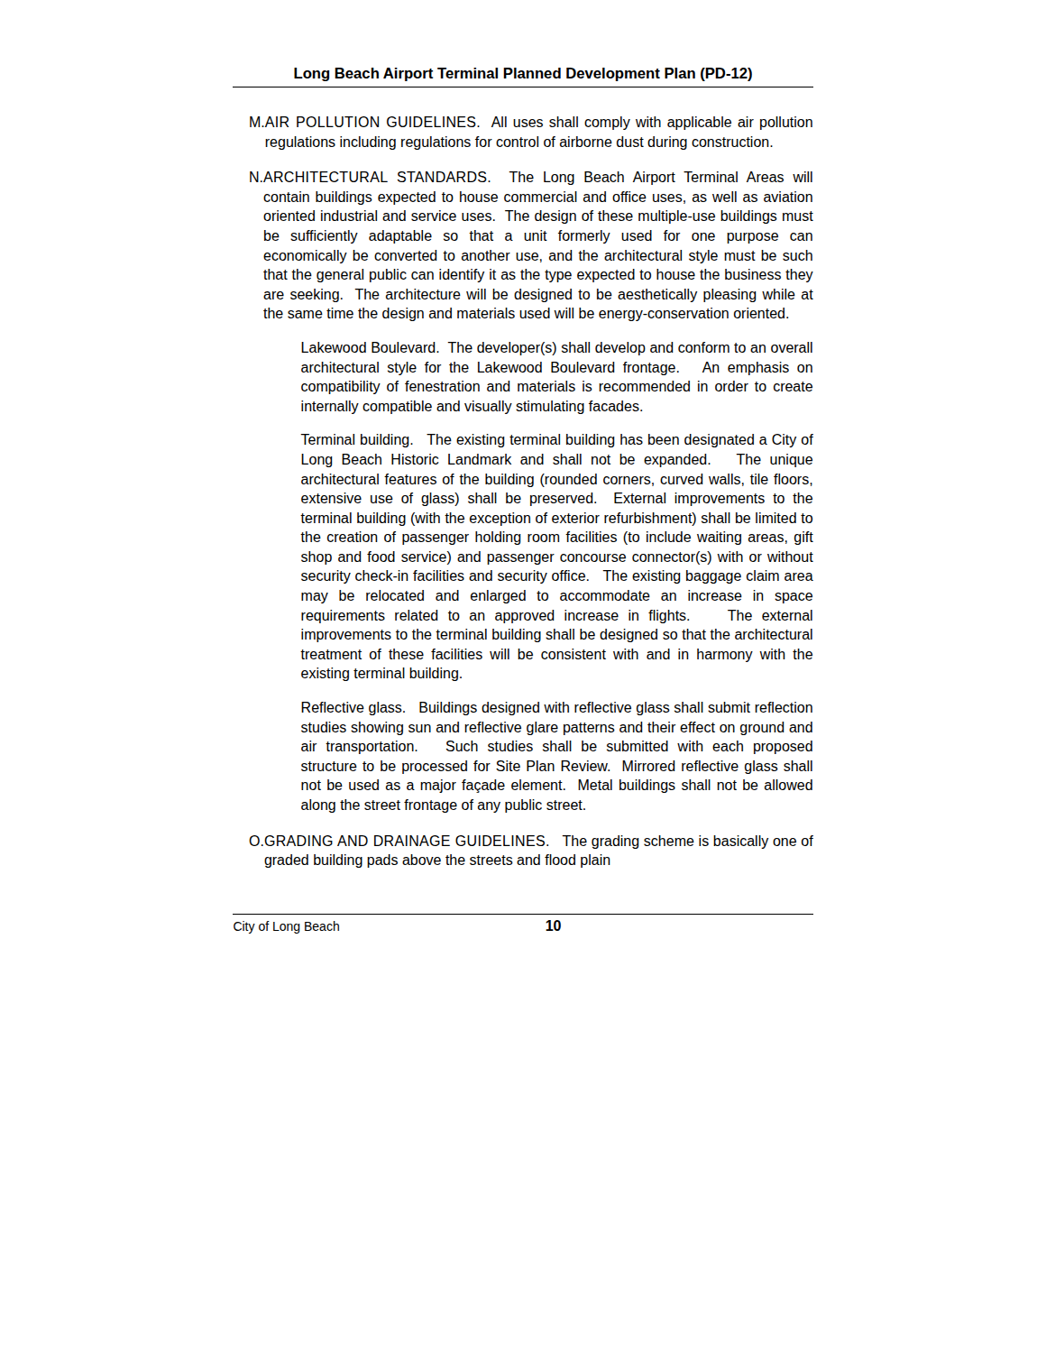Long Beach Airport Terminal Planned Development Plan (PD-12)
M.
AIR POLLUTION GUIDELINES. All uses shall comply with applicable air pollution regulations including regulations for control of airborne dust during construction.
N.
ARCHITECTURAL STANDARDS. The Long Beach Airport Terminal Areas will contain buildings expected to house commercial and office uses, as well as aviation oriented industrial and service uses. The design of these multiple-use buildings must be sufficiently adaptable so that a unit formerly used for one purpose can economically be converted to another use, and the architectural style must be such that the general public can identify it as the type expected to house the business they are seeking. The architecture will be designed to be aesthetically pleasing while at the same time the design and materials used will be energy-conservation oriented.
Lakewood Boulevard. The developer(s) shall develop and conform to an overall architectural style for the Lakewood Boulevard frontage. An emphasis on compatibility of fenestration and materials is recommended in order to create internally compatible and visually stimulating facades.
Terminal building. The existing terminal building has been designated a City of Long Beach Historic Landmark and shall not be expanded. The unique architectural features of the building (rounded corners, curved walls, tile floors, extensive use of glass) shall be preserved. External improvements to the terminal building (with the exception of exterior refurbishment) shall be limited to the creation of passenger holding room facilities (to include waiting areas, gift shop and food service) and passenger concourse connector(s) with or without security check-in facilities and security office. The existing baggage claim area may be relocated and enlarged to accommodate an increase in space requirements related to an approved increase in flights. The external improvements to the terminal building shall be designed so that the architectural treatment of these facilities will be consistent with and in harmony with the existing terminal building.
Reflective glass. Buildings designed with reflective glass shall submit reflection studies showing sun and reflective glare patterns and their effect on ground and air transportation. Such studies shall be submitted with each proposed structure to be processed for Site Plan Review. Mirrored reflective glass shall not be used as a major façade element. Metal buildings shall not be allowed along the street frontage of any public street.
O.
GRADING AND DRAINAGE GUIDELINES. The grading scheme is basically one of graded building pads above the streets and flood plain
City of Long Beach 10